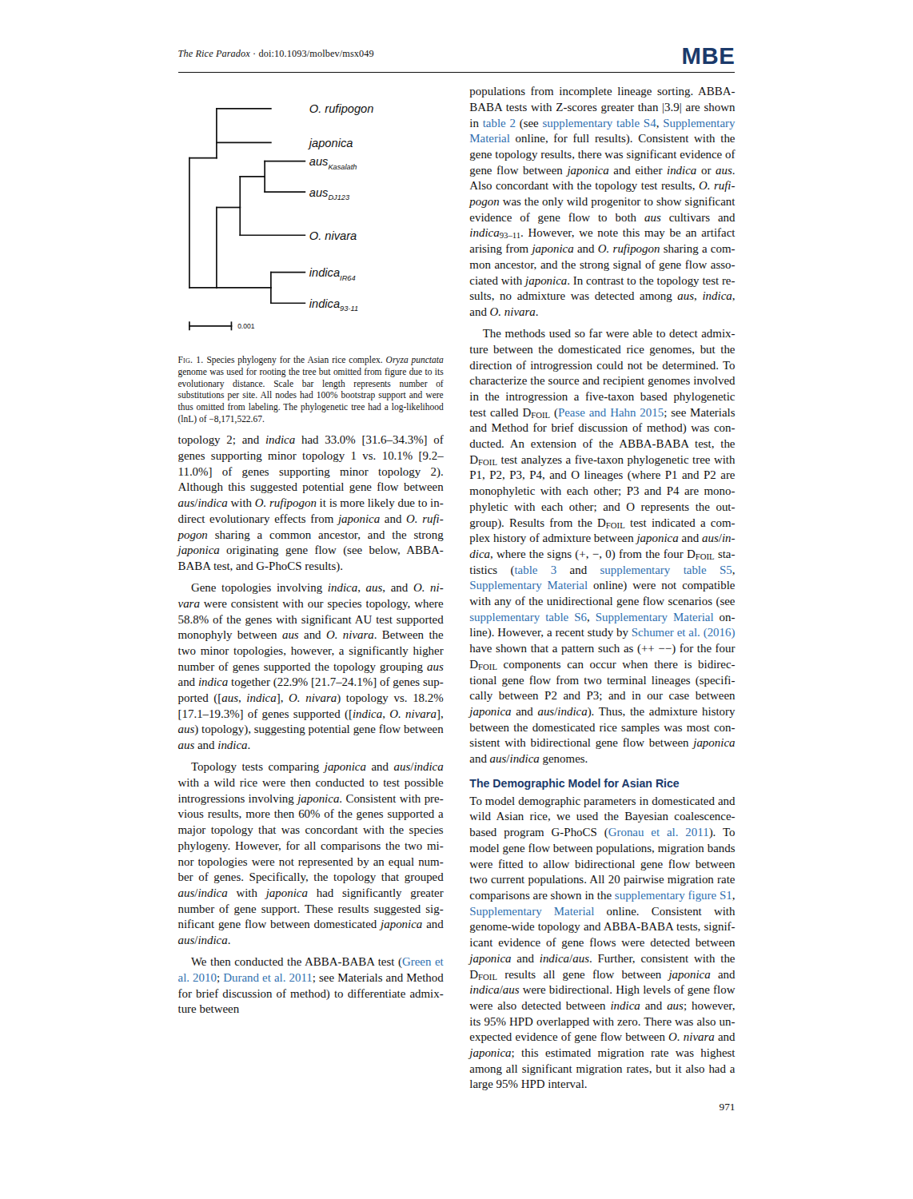The Rice Paradox · doi:10.1093/molbev/msx049
MBE
O. rufipogon japonica ausKasalath ausDJ123 O. nivara indicaIR64 indica93-11 0.001
Fig. 1. Species phylogeny for the Asian rice complex. Oryza punctata genome was used for rooting the tree but omitted from figure due to its evolutionary distance. Scale bar length represents number of substitutions per site. All nodes had 100% bootstrap support and were thus omitted from labeling. The phylogenetic tree had a log-likelihood (lnL) of −8,171,522.67.
topology 2; and indica had 33.0% [31.6–34.3%] of genes supporting minor topology 1 vs. 10.1% [9.2–11.0%] of genes supporting minor topology 2). Although this suggested potential gene flow between aus/indica with O. rufipogon it is more likely due to indirect evolutionary effects from japonica and O. rufipogon sharing a common ancestor, and the strong japonica originating gene flow (see below, ABBA-BABA test, and G-PhoCS results).
Gene topologies involving indica, aus, and O. nivara were consistent with our species topology, where 58.8% of the genes with significant AU test supported monophyly between aus and O. nivara. Between the two minor topologies, however, a significantly higher number of genes supported the topology grouping aus and indica together (22.9% [21.7–24.1%] of genes supported ([aus, indica], O. nivara) topology vs. 18.2% [17.1–19.3%] of genes supported ([indica, O. nivara], aus) topology), suggesting potential gene flow between aus and indica.
Topology tests comparing japonica and aus/indica with a wild rice were then conducted to test possible introgressions involving japonica. Consistent with previous results, more then 60% of the genes supported a major topology that was concordant with the species phylogeny. However, for all comparisons the two minor topologies were not represented by an equal number of genes. Specifically, the topology that grouped aus/indica with japonica had significantly greater number of gene support. These results suggested significant gene flow between domesticated japonica and aus/indica.
We then conducted the ABBA-BABA test (Green et al. 2010; Durand et al. 2011; see Materials and Method for brief discussion of method) to differentiate admixture between
populations from incomplete lineage sorting. ABBA-BABA tests with Z-scores greater than |3.9| are shown in table 2 (see supplementary table S4, Supplementary Material online, for full results). Consistent with the gene topology results, there was significant evidence of gene flow between japonica and either indica or aus. Also concordant with the topology test results, O. rufipogon was the only wild progenitor to show significant evidence of gene flow to both aus cultivars and indica 93–11. However, we note this may be an artifact arising from japonica and O. rufipogon sharing a common ancestor, and the strong signal of gene flow associated with japonica. In contrast to the topology test results, no admixture was detected among aus, indica, and O. nivara.
The methods used so far were able to detect admixture between the domesticated rice genomes, but the direction of introgression could not be determined. To characterize the source and recipient genomes involved in the introgression a five-taxon based phylogenetic test called DFOIL (Pease and Hahn 2015; see Materials and Method for brief discussion of method) was conducted. An extension of the ABBA-BABA test, the DFOIL test analyzes a five-taxon phylogenetic tree with P1, P2, P3, P4, and O lineages (where P1 and P2 are monophyletic with each other; P3 and P4 are monophyletic with each other; and O represents the outgroup). Results from the DFOIL test indicated a complex history of admixture between japonica and aus/indica, where the signs (+, −, 0) from the four DFOIL statistics (table 3 and supplementary table S5, Supplementary Material online) were not compatible with any of the unidirectional gene flow scenarios (see supplementary table S6, Supplementary Material online). However, a recent study by Schumer et al. (2016) have shown that a pattern such as (++ −−) for the four DFOIL components can occur when there is bidirectional gene flow from two terminal lineages (specifically between P2 and P3; and in our case between japonica and aus/indica). Thus, the admixture history between the domesticated rice samples was most consistent with bidirectional gene flow between japonica and aus/indica genomes.
The Demographic Model for Asian Rice
To model demographic parameters in domesticated and wild Asian rice, we used the Bayesian coalescence-based program G-PhoCS (Gronau et al. 2011). To model gene flow between populations, migration bands were fitted to allow bidirectional gene flow between two current populations. All 20 pairwise migration rate comparisons are shown in the supplementary figure S1, Supplementary Material online. Consistent with genome-wide topology and ABBA-BABA tests, significant evidence of gene flows were detected between japonica and indica/aus. Further, consistent with the DFOIL results all gene flow between japonica and indica/aus were bidirectional. High levels of gene flow were also detected between indica and aus; however, its 95% HPD overlapped with zero. There was also unexpected evidence of gene flow between O. nivara and japonica; this estimated migration rate was highest among all significant migration rates, but it also had a large 95% HPD interval.
971